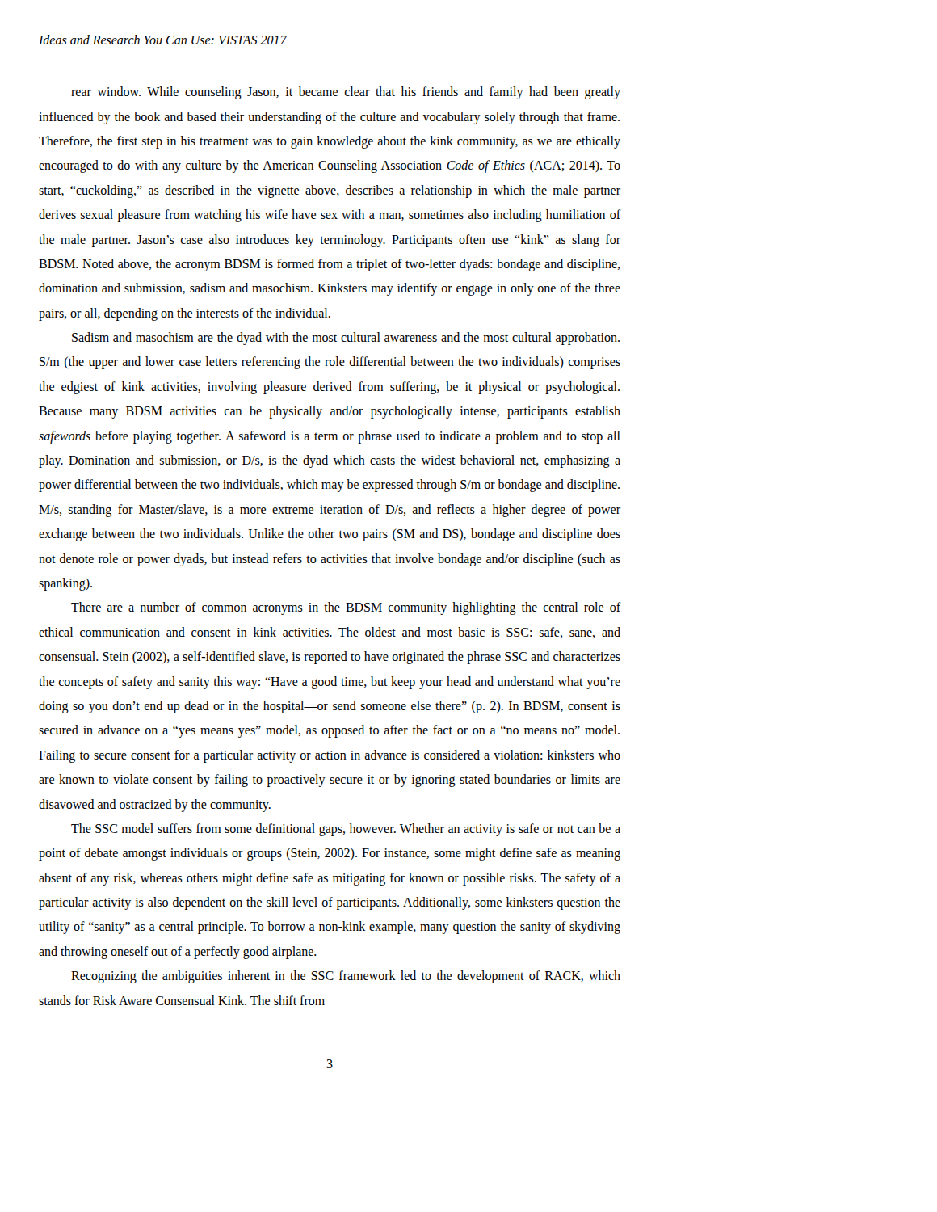Ideas and Research You Can Use: VISTAS 2017
rear window. While counseling Jason, it became clear that his friends and family had been greatly influenced by the book and based their understanding of the culture and vocabulary solely through that frame. Therefore, the first step in his treatment was to gain knowledge about the kink community, as we are ethically encouraged to do with any culture by the American Counseling Association Code of Ethics (ACA; 2014). To start, “cuckolding,” as described in the vignette above, describes a relationship in which the male partner derives sexual pleasure from watching his wife have sex with a man, sometimes also including humiliation of the male partner. Jason’s case also introduces key terminology. Participants often use “kink” as slang for BDSM. Noted above, the acronym BDSM is formed from a triplet of two-letter dyads: bondage and discipline, domination and submission, sadism and masochism. Kinksters may identify or engage in only one of the three pairs, or all, depending on the interests of the individual.
Sadism and masochism are the dyad with the most cultural awareness and the most cultural approbation. S/m (the upper and lower case letters referencing the role differential between the two individuals) comprises the edgiest of kink activities, involving pleasure derived from suffering, be it physical or psychological. Because many BDSM activities can be physically and/or psychologically intense, participants establish safewords before playing together. A safeword is a term or phrase used to indicate a problem and to stop all play. Domination and submission, or D/s, is the dyad which casts the widest behavioral net, emphasizing a power differential between the two individuals, which may be expressed through S/m or bondage and discipline. M/s, standing for Master/slave, is a more extreme iteration of D/s, and reflects a higher degree of power exchange between the two individuals. Unlike the other two pairs (SM and DS), bondage and discipline does not denote role or power dyads, but instead refers to activities that involve bondage and/or discipline (such as spanking).
There are a number of common acronyms in the BDSM community highlighting the central role of ethical communication and consent in kink activities. The oldest and most basic is SSC: safe, sane, and consensual. Stein (2002), a self-identified slave, is reported to have originated the phrase SSC and characterizes the concepts of safety and sanity this way: “Have a good time, but keep your head and understand what you’re doing so you don’t end up dead or in the hospital—or send someone else there” (p. 2). In BDSM, consent is secured in advance on a “yes means yes” model, as opposed to after the fact or on a “no means no” model. Failing to secure consent for a particular activity or action in advance is considered a violation: kinksters who are known to violate consent by failing to proactively secure it or by ignoring stated boundaries or limits are disavowed and ostracized by the community.
The SSC model suffers from some definitional gaps, however. Whether an activity is safe or not can be a point of debate amongst individuals or groups (Stein, 2002). For instance, some might define safe as meaning absent of any risk, whereas others might define safe as mitigating for known or possible risks. The safety of a particular activity is also dependent on the skill level of participants. Additionally, some kinksters question the utility of “sanity” as a central principle. To borrow a non-kink example, many question the sanity of skydiving and throwing oneself out of a perfectly good airplane.
Recognizing the ambiguities inherent in the SSC framework led to the development of RACK, which stands for Risk Aware Consensual Kink. The shift from
3